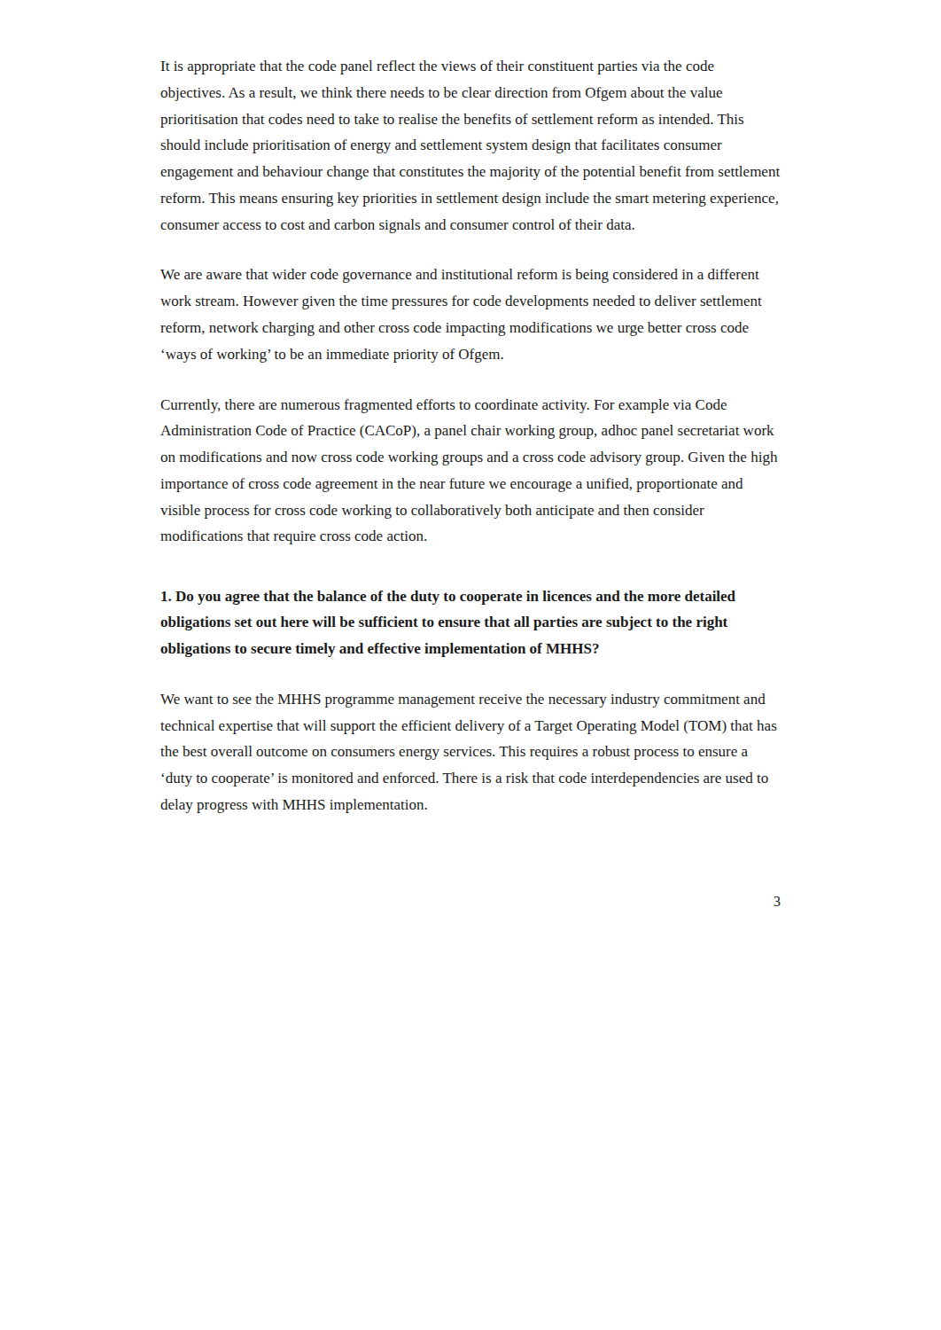It is appropriate that the code panel reflect the views of their constituent parties via the code objectives. As a result, we think there needs to be clear direction from Ofgem about the value prioritisation that codes need to take to realise the benefits of settlement reform as intended. This should include prioritisation of energy and settlement system design that facilitates consumer engagement and behaviour change that constitutes the majority of the potential benefit from settlement reform. This means ensuring key priorities in settlement design include the smart metering experience, consumer access to cost and carbon signals and consumer control of their data.
We are aware that wider code governance and institutional reform is being considered in a different work stream. However given the time pressures for code developments needed to deliver settlement reform, network charging and other cross code impacting modifications we urge better cross code ‘ways of working’ to be an immediate priority of Ofgem.
Currently, there are numerous fragmented efforts to coordinate activity. For example via Code Administration Code of Practice (CACoP), a panel chair working group, adhoc panel secretariat work on modifications and now cross code working groups and a cross code advisory group. Given the high importance of cross code agreement in the near future we encourage a unified, proportionate and visible process for cross code working to collaboratively both anticipate and then consider modifications that require cross code action.
1. Do you agree that the balance of the duty to cooperate in licences and the more detailed obligations set out here will be sufficient to ensure that all parties are subject to the right obligations to secure timely and effective implementation of MHHS?
We want to see the MHHS programme management receive the necessary industry commitment and technical expertise that will support the efficient delivery of a Target Operating Model (TOM) that has the best overall outcome on consumers energy services. This requires a robust process to ensure a ‘duty to cooperate’ is monitored and enforced. There is a risk that code interdependencies are used to delay progress with MHHS implementation.
3